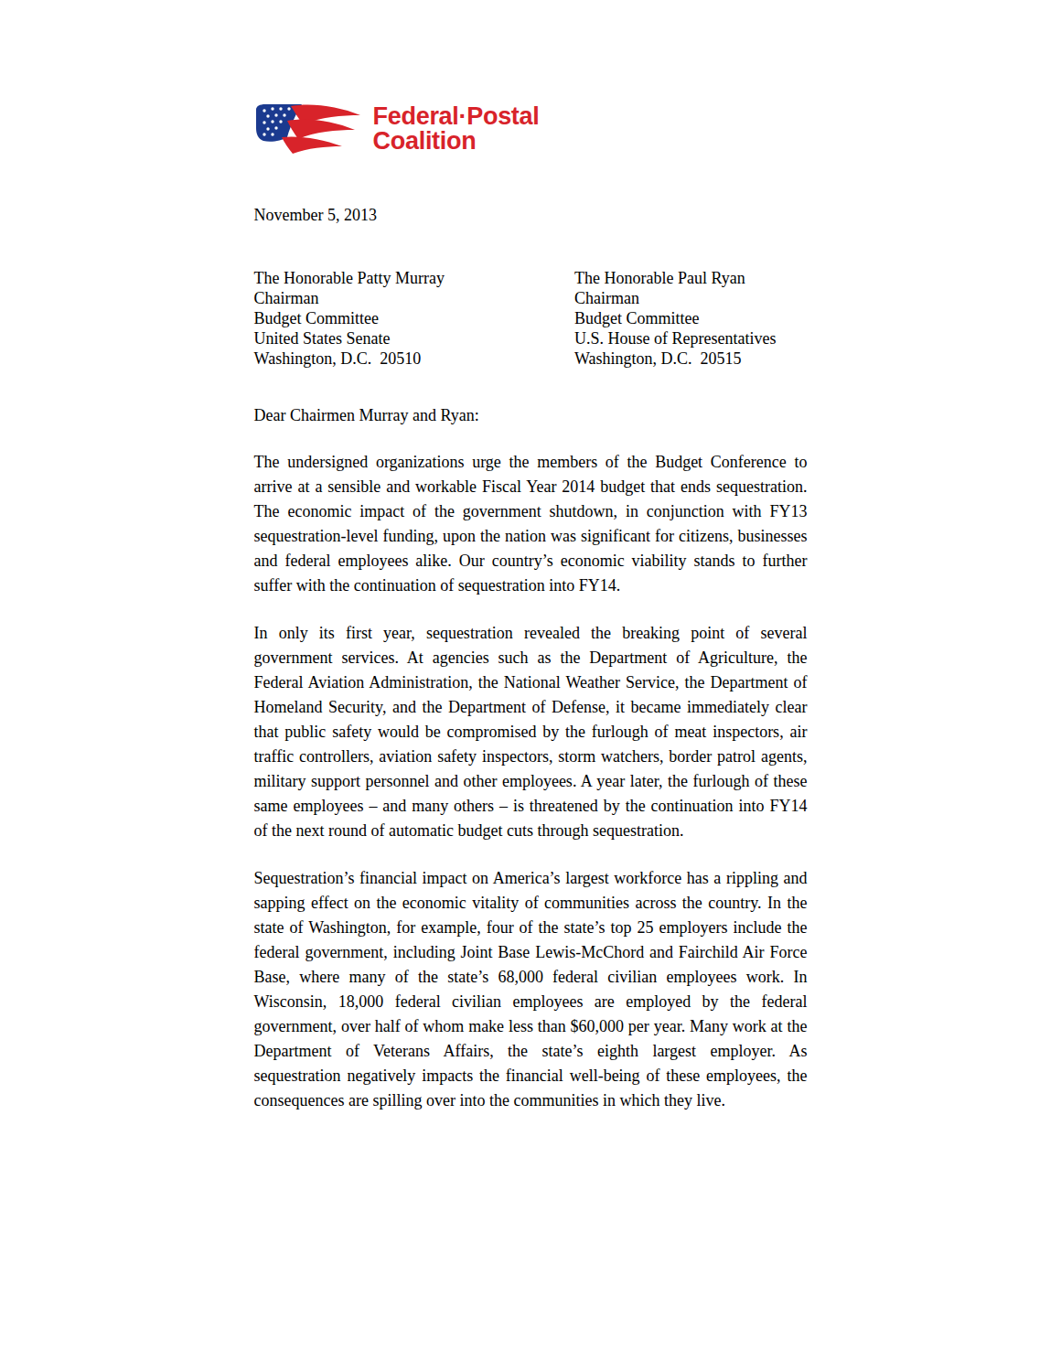Federal·Postal
Coalition
November 5, 2013
| The Honorable Patty Murray | The Honorable Paul Ryan |
| Chairman | Chairman |
| Budget Committee | Budget Committee |
| United States Senate | U.S. House of Representatives |
| Washington, D.C. 20510 | Washington, D.C. 20515 |
Dear Chairmen Murray and Ryan:
The undersigned organizations urge the members of the Budget Conference to arrive at a sensible and workable Fiscal Year 2014 budget that ends sequestration. The economic impact of the government shutdown, in conjunction with FY13 sequestration-level funding, upon the nation was significant for citizens, businesses and federal employees alike. Our country’s economic viability stands to further suffer with the continuation of sequestration into FY14.
In only its first year, sequestration revealed the breaking point of several government services. At agencies such as the Department of Agriculture, the Federal Aviation Administration, the National Weather Service, the Department of Homeland Security, and the Department of Defense, it became immediately clear that public safety would be compromised by the furlough of meat inspectors, air traffic controllers, aviation safety inspectors, storm watchers, border patrol agents, military support personnel and other employees. A year later, the furlough of these same employees – and many others – is threatened by the continuation into FY14 of the next round of automatic budget cuts through sequestration.
Sequestration’s financial impact on America’s largest workforce has a rippling and sapping effect on the economic vitality of communities across the country. In the state of Washington, for example, four of the state’s top 25 employers include the federal government, including Joint Base Lewis-McChord and Fairchild Air Force Base, where many of the state’s 68,000 federal civilian employees work. In Wisconsin, 18,000 federal civilian employees are employed by the federal government, over half of whom make less than $60,000 per year. Many work at the Department of Veterans Affairs, the state’s eighth largest employer. As sequestration negatively impacts the financial well-being of these employees, the consequences are spilling over into the communities in which they live.